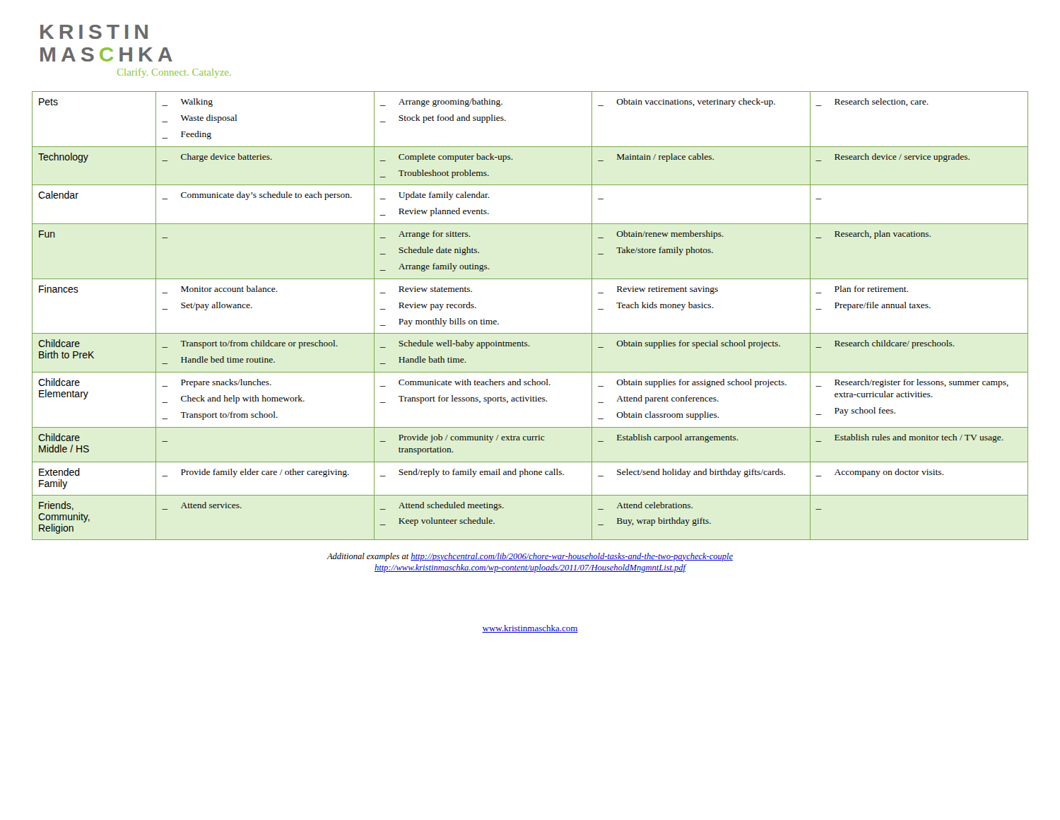KRISTIN
MASCHKA
Clarify. Connect. Catalyze.
| Pets | Walking Waste disposal Feeding | Arrange grooming/bathing. Stock pet food and supplies. | Obtain vaccinations, veterinary check-up. | Research selection, care. |
| Technology | Charge device batteries. | Complete computer back-ups. Troubleshoot problems. | Maintain / replace cables. | Research device / service upgrades. |
| Calendar | Communicate day’s schedule to each person. | Update family calendar. Review planned events. | | |
| Fun | | Arrange for sitters. Schedule date nights. Arrange family outings. | Obtain/renew memberships. Take/store family photos. | Research, plan vacations. |
| Finances | Monitor account balance. Set/pay allowance. | Review statements. Review pay records. Pay monthly bills on time. | Review retirement savings Teach kids money basics. | Plan for retirement. Prepare/file annual taxes. |
| Childcare Birth to PreK | Transport to/from childcare or preschool. Handle bed time routine. | Schedule well-baby appointments. Handle bath time. | Obtain supplies for special school projects. | Research childcare/ preschools. |
| Childcare Elementary | Prepare snacks/lunches. Check and help with homework. Transport to/from school. | Communicate with teachers and school. Transport for lessons, sports, activities. | Obtain supplies for assigned school projects. Attend parent conferences. Obtain classroom supplies. | Research/register for lessons, summer camps, extra-curricular activities. Pay school fees. |
| Childcare Middle / HS | | Provide job / community / extra curric transportation. | Establish carpool arrangements. | Establish rules and monitor tech / TV usage. |
| Extended Family | Provide family elder care / other caregiving. | Send/reply to family email and phone calls. | Select/send holiday and birthday gifts/cards. | Accompany on doctor visits. |
| Friends, Community, Religion | Attend services. | Attend scheduled meetings. Keep volunteer schedule. | Attend celebrations. Buy, wrap birthday gifts. | |
Additional examples at http://psychcentral.com/lib/2006/chore-war-household-tasks-and-the-two-paycheck-couple http://www.kristinmaschka.com/wp-content/uploads/2011/07/HouseholdMngmntList.pdf
www.kristinmaschka.com